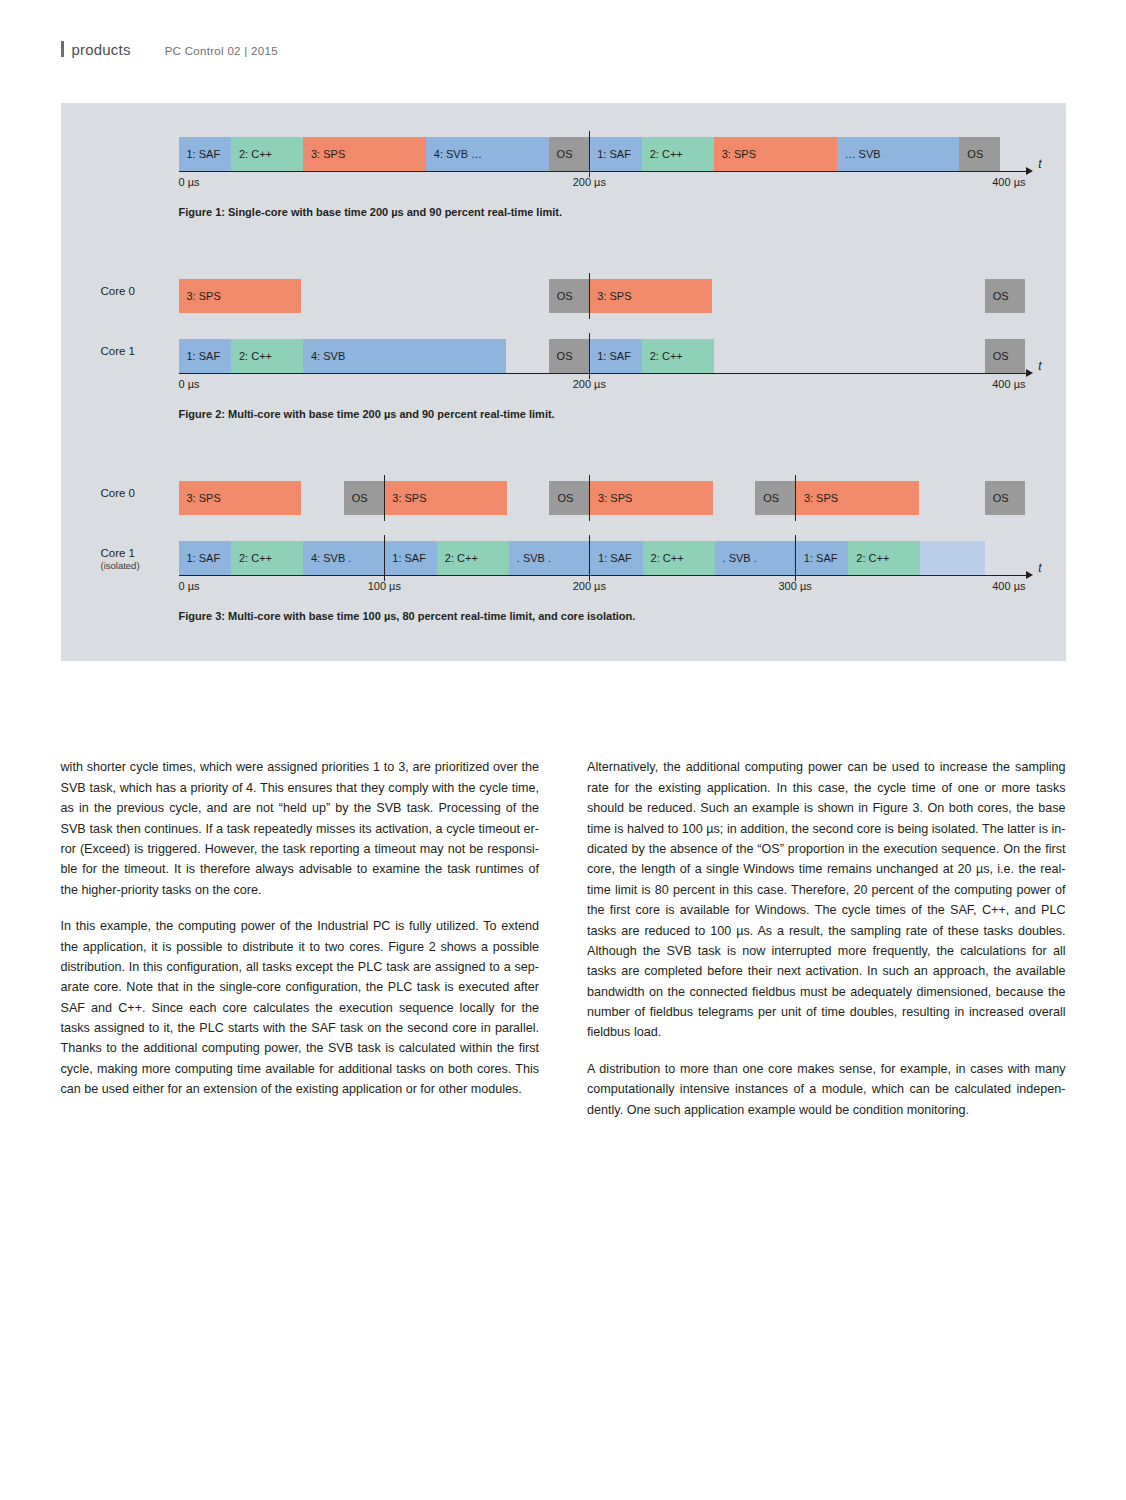products
PC Control 02 | 2015
1: SAF
2: C++
3: SPS
4: SVB …
OS
1: SAF
2: C++
3: SPS
… SVB
OS
t
0 µs 200 µs 400 µs
Figure 1: Single-core with base time 200 µs and 90 percent real-time limit.
Core 0
3: SPS
OS
3: SPS
OS
Core 1
1: SAF
2: C++
4: SVB
OS
1: SAF
2: C++
OS
t
0 µs 200 µs 400 µs
Figure 2: Multi-core with base time 200 µs and 90 percent real-time limit.
Core 0
3: SPS
OS
3: SPS
OS
3: SPS
OS
3: SPS
OS
Core 1(isolated)
1: SAF
2: C++
4: SVB .
1: SAF
2: C++
. SVB .
1: SAF
2: C++
. SVB .
1: SAF
2: C++
t
0 µs 100 µs 200 µs 300 µs 400 µs
Figure 3: Multi-core with base time 100 µs, 80 percent real-time limit, and core isolation.
with shorter cycle times, which were assigned priorities 1 to 3, are prioritized over the SVB task, which has a priority of 4. This ensures that they comply with the cycle time, as in the previous cycle, and are not “held up” by the SVB task. Processing of the SVB task then continues. If a task repeatedly misses its activation, a cycle timeout error (Exceed) is triggered. However, the task reporting a timeout may not be responsible for the timeout. It is therefore always advisable to examine the task runtimes of the higher-priority tasks on the core.
In this example, the computing power of the Industrial PC is fully utilized. To extend the application, it is possible to distribute it to two cores. Figure 2 shows a possible distribution. In this configuration, all tasks except the PLC task are assigned to a separate core. Note that in the single-core configuration, the PLC task is executed after SAF and C++. Since each core calculates the execution sequence locally for the tasks assigned to it, the PLC starts with the SAF task on the second core in parallel. Thanks to the additional computing power, the SVB task is calculated within the first cycle, making more computing time available for additional tasks on both cores. This can be used either for an extension of the existing application or for other modules.
Alternatively, the additional computing power can be used to increase the sampling rate for the existing application. In this case, the cycle time of one or more tasks should be reduced. Such an example is shown in Figure 3. On both cores, the base time is halved to 100 µs; in addition, the second core is being isolated. The latter is indicated by the absence of the “OS” proportion in the execution sequence. On the first core, the length of a single Windows time remains unchanged at 20 µs, i.e. the real-time limit is 80 percent in this case. Therefore, 20 percent of the computing power of the first core is available for Windows. The cycle times of the SAF, C++, and PLC tasks are reduced to 100 µs. As a result, the sampling rate of these tasks doubles. Although the SVB task is now interrupted more frequently, the calculations for all tasks are completed before their next activation. In such an approach, the available bandwidth on the connected fieldbus must be adequately dimensioned, because the number of fieldbus telegrams per unit of time doubles, resulting in increased overall fieldbus load.
A distribution to more than one core makes sense, for example, in cases with many computationally intensive instances of a module, which can be calculated independently. One such application example would be condition monitoring.